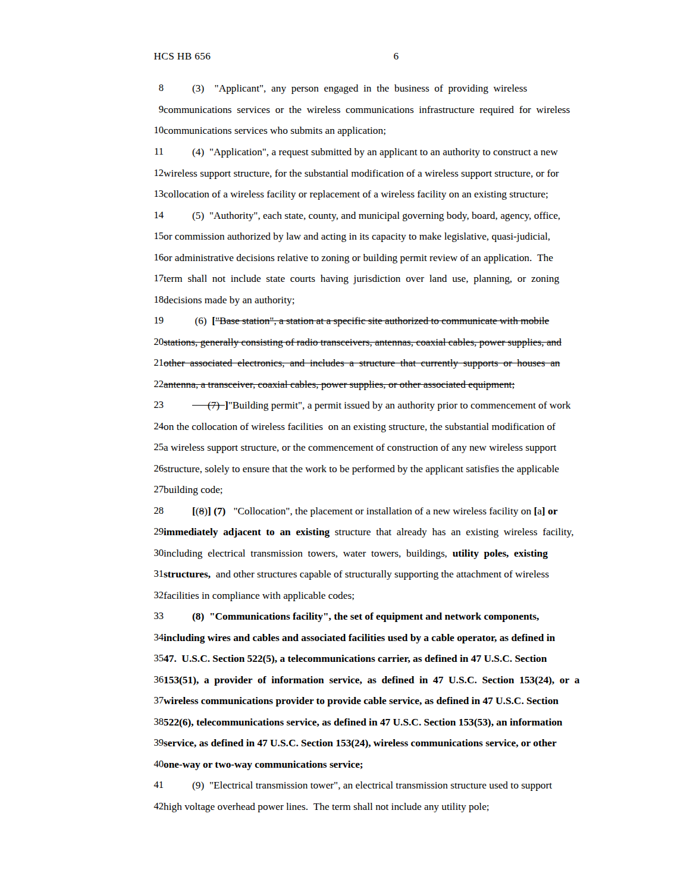HCS HB 656 6
| 8 | (3) "Applicant", any person engaged in the business of providing wireless |
| 9 | communications services or the wireless communications infrastructure required for wireless |
| 10 | communications services who submits an application; |
| 11 | (4) "Application", a request submitted by an applicant to an authority to construct a new |
| 12 | wireless support structure, for the substantial modification of a wireless support structure, or for |
| 13 | collocation of a wireless facility or replacement of a wireless facility on an existing structure; |
| 14 | (5) "Authority", each state, county, and municipal governing body, board, agency, office, |
| 15 | or commission authorized by law and acting in its capacity to make legislative, quasi-judicial, |
| 16 | or administrative decisions relative to zoning or building permit review of an application. The |
| 17 | term shall not include state courts having jurisdiction over land use, planning, or zoning |
| 18 | decisions made by an authority; |
| 19 | (6) [ "Base station", a station at a specific site authorized to communicate with mobile |
| 20 | stations, generally consisting of radio transceivers, antennas, coaxial cables, power supplies, and |
| 21 | other associated electronics, and includes a structure that currently supports or houses an |
| 22 | antenna, a transceiver, coaxial cables, power supplies, or other associated equipment; |
| 23 | (7) ] "Building permit", a permit issued by an authority prior to commencement of work |
| 24 | on the collocation of wireless facilities on an existing structure, the substantial modification of |
| 25 | a wireless support structure, or the commencement of construction of any new wireless support |
| 26 | structure, solely to ensure that the work to be performed by the applicant satisfies the applicable |
| 27 | building code; |
| 28 | [ ( 8 ) ] (7) "Collocation", the placement or installation of a new wireless facility on [ a ] or |
| 29 | immediately adjacent to an existing structure that already has an existing wireless facility, |
| 30 | including electrical transmission towers, water towers, buildings, utility poles, existing |
| 31 | structures, and other structures capable of structurally supporting the attachment of wireless |
| 32 | facilities in compliance with applicable codes; |
| 33 | (8) "Communications facility", the set of equipment and network components, |
| 34 | including wires and cables and associated facilities used by a cable operator, as defined in |
| 35 | 47. U.S.C. Section 522(5), a telecommunications carrier, as defined in 47 U.S.C. Section |
| 36 | 153(51), a provider of information service, as defined in 47 U.S.C. Section 153(24), or a |
| 37 | wireless communications provider to provide cable service, as defined in 47 U.S.C. Section |
| 38 | 522(6), telecommunications service, as defined in 47 U.S.C. Section 153(53), an information |
| 39 | service, as defined in 47 U.S.C. Section 153(24), wireless communications service, or other |
| 40 | one-way or two-way communications service; |
| 41 | (9) "Electrical transmission tower", an electrical transmission structure used to support |
| 42 | high voltage overhead power lines. The term shall not include any utility pole; |